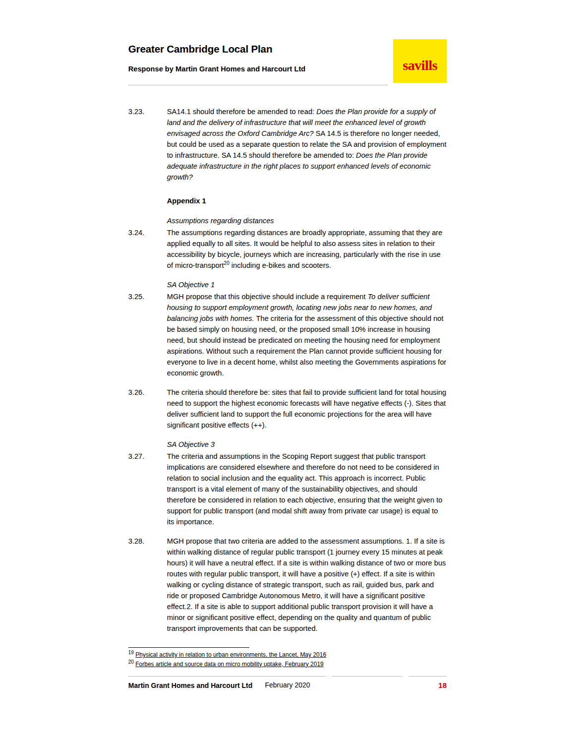Greater Cambridge Local Plan
Response by Martin Grant Homes and Harcourt Ltd
savills
3.23.
SA14.1 should therefore be amended to read: Does the Plan provide for a supply of land and the delivery of infrastructure that will meet the enhanced level of growth envisaged across the Oxford Cambridge Arc? SA 14.5 is therefore no longer needed, but could be used as a separate question to relate the SA and provision of employment to infrastructure. SA 14.5 should therefore be amended to: Does the Plan provide adequate infrastructure in the right places to support enhanced levels of economic growth?
Appendix 1
Assumptions regarding distances
3.24.
The assumptions regarding distances are broadly appropriate, assuming that they are applied equally to all sites. It would be helpful to also assess sites in relation to their accessibility by bicycle, journeys which are increasing, particularly with the rise in use of micro-transport20 including e-bikes and scooters.
SA Objective 1
3.25.
MGH propose that this objective should include a requirement To deliver sufficient housing to support employment growth, locating new jobs near to new homes, and balancing jobs with homes. The criteria for the assessment of this objective should not be based simply on housing need, or the proposed small 10% increase in housing need, but should instead be predicated on meeting the housing need for employment aspirations. Without such a requirement the Plan cannot provide sufficient housing for everyone to live in a decent home, whilst also meeting the Governments aspirations for economic growth.
3.26.
The criteria should therefore be: sites that fail to provide sufficient land for total housing need to support the highest economic forecasts will have negative effects (-). Sites that deliver sufficient land to support the full economic projections for the area will have significant positive effects (++).
SA Objective 3
3.27.
The criteria and assumptions in the Scoping Report suggest that public transport implications are considered elsewhere and therefore do not need to be considered in relation to social inclusion and the equality act. This approach is incorrect. Public transport is a vital element of many of the sustainability objectives, and should therefore be considered in relation to each objective, ensuring that the weight given to support for public transport (and modal shift away from private car usage) is equal to its importance.
3.28.
MGH propose that two criteria are added to the assessment assumptions. 1. If a site is within walking distance of regular public transport (1 journey every 15 minutes at peak hours) it will have a neutral effect. If a site is within walking distance of two or more bus routes with regular public transport, it will have a positive (+) effect. If a site is within walking or cycling distance of strategic transport, such as rail, guided bus, park and ride or proposed Cambridge Autonomous Metro, it will have a significant positive effect.2. If a site is able to support additional public transport provision it will have a minor or significant positive effect, depending on the quality and quantum of public transport improvements that can be supported.
19 Physical activity in relation to urban environments, the Lancet, May 2016
20 Forbes article and source data on micro mobility uptake, February 2019
Martin Grant Homes and Harcourt Ltd
February 2020
18